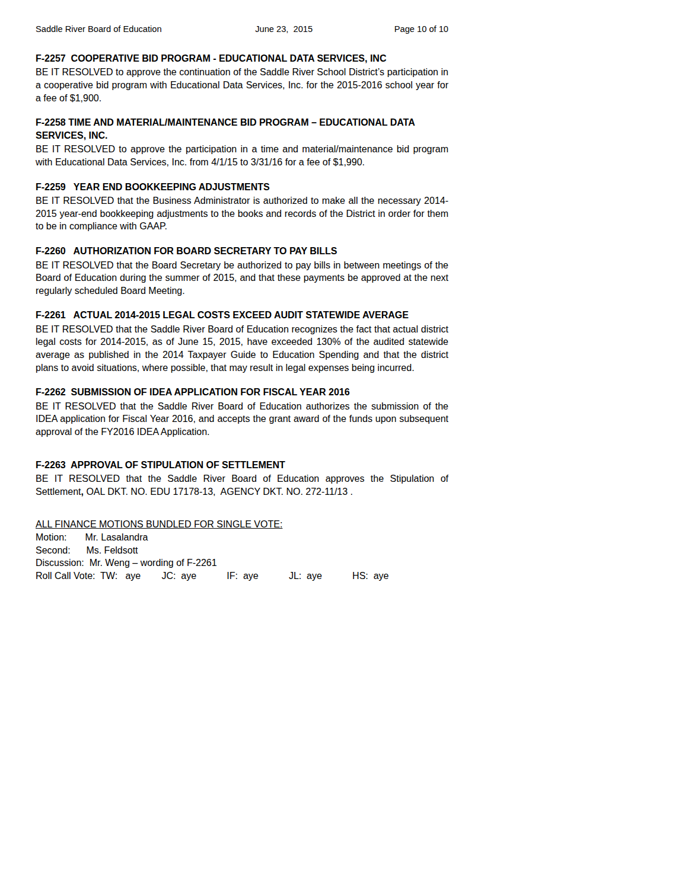Saddle River Board of Education June 23, 2015 Page 10 of 10
F-2257 Cooperative Bid Program - Educational Data Services, Inc
BE IT RESOLVED to approve the continuation of the Saddle River School District’s participation in a cooperative bid program with Educational Data Services, Inc. for the 2015-2016 school year for a fee of $1,900.
F-2258 Time and Material/Maintenance Bid Program – Educational Data Services, Inc.
BE IT RESOLVED to approve the participation in a time and material/maintenance bid program with Educational Data Services, Inc. from 4/1/15 to 3/31/16 for a fee of $1,990.
F-2259 Year End Bookkeeping Adjustments
BE IT RESOLVED that the Business Administrator is authorized to make all the necessary 2014-2015 year-end bookkeeping adjustments to the books and records of the District in order for them to be in compliance with GAAP.
F-2260 Authorization for Board Secretary to Pay Bills
BE IT RESOLVED that the Board Secretary be authorized to pay bills in between meetings of the Board of Education during the summer of 2015, and that these payments be approved at the next regularly scheduled Board Meeting.
F-2261 Actual 2014-2015 Legal Costs Exceed Audit Statewide Average
BE IT RESOLVED that the Saddle River Board of Education recognizes the fact that actual district legal costs for 2014-2015, as of June 15, 2015, have exceeded 130% of the audited statewide average as published in the 2014 Taxpayer Guide to Education Spending and that the district plans to avoid situations, where possible, that may result in legal expenses being incurred.
F-2262 Submission of IDEA Application for Fiscal Year 2016
BE IT RESOLVED that the Saddle River Board of Education authorizes the submission of the IDEA application for Fiscal Year 2016, and accepts the grant award of the funds upon subsequent approval of the FY2016 IDEA Application.
F-2263 Approval of Stipulation of Settlement
BE IT RESOLVED that the Saddle River Board of Education approves the Stipulation of Settlement, OAL DKT. NO. EDU 17178-13, AGENCY DKT. NO. 272-11/13 .
ALL FINANCE MOTIONS BUNDLED FOR SINGLE VOTE:
Motion: Mr. Lasalandra
Second: Ms. Feldsott
Discussion: Mr. Weng – wording of F-2261
Roll Call Vote: TW: aye JC: aye IF: aye JL: aye HS: aye